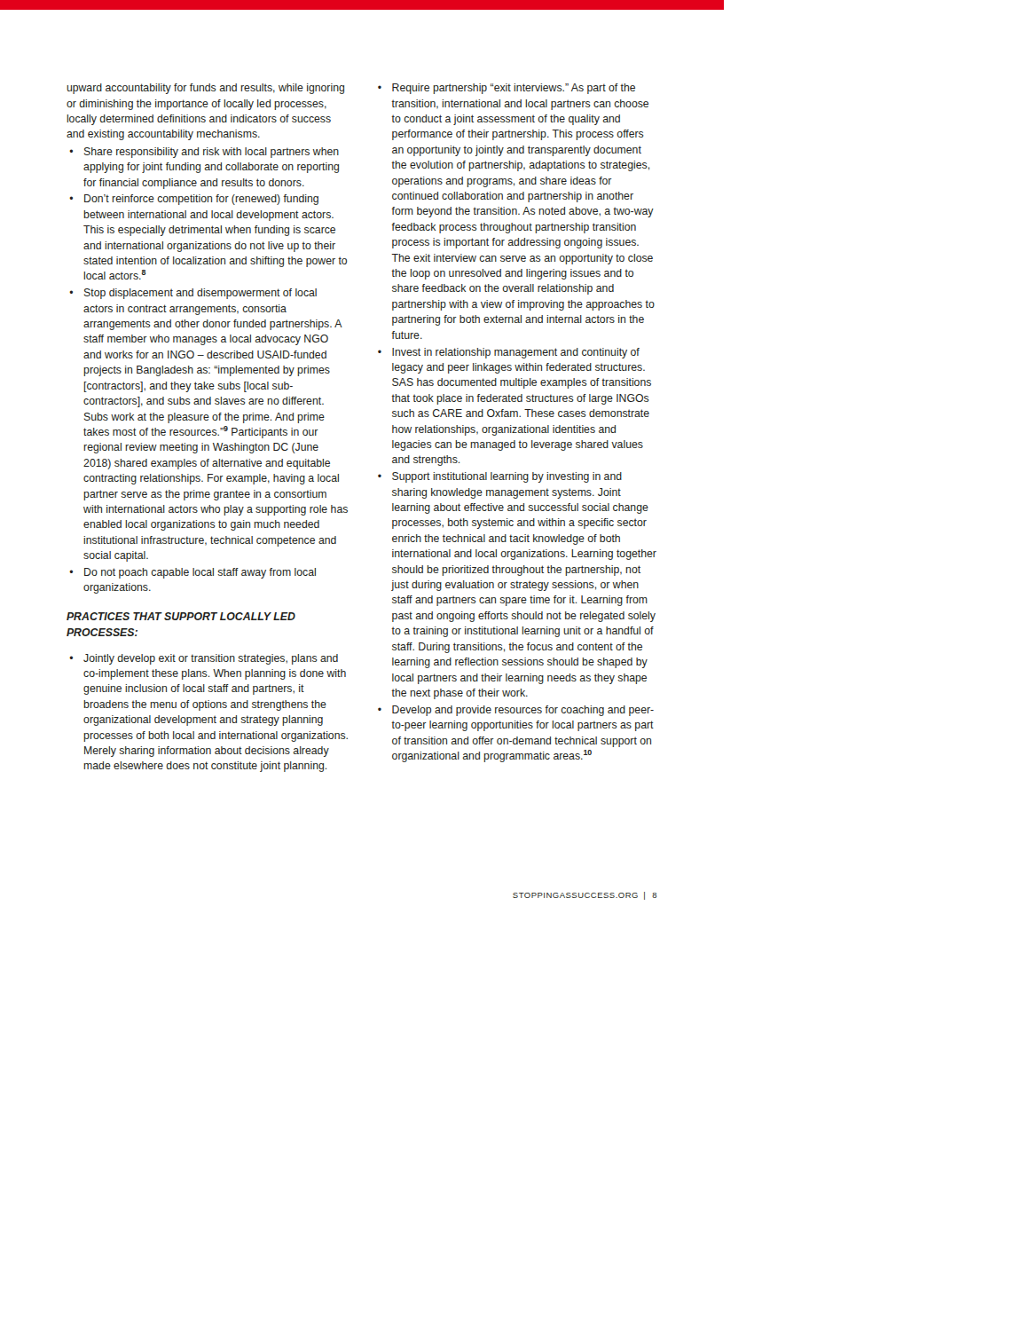upward accountability for funds and results, while ignoring or diminishing the importance of locally led processes, locally determined definitions and indicators of success and existing accountability mechanisms.
Share responsibility and risk with local partners when applying for joint funding and collaborate on reporting for financial compliance and results to donors.
Don’t reinforce competition for (renewed) funding between international and local development actors. This is especially detrimental when funding is scarce and international organizations do not live up to their stated intention of localization and shifting the power to local actors.8
Stop displacement and disempowerment of local actors in contract arrangements, consortia arrangements and other donor funded partnerships. A staff member who manages a local advocacy NGO and works for an INGO – described USAID-funded projects in Bangladesh as: “implemented by primes [contractors], and they take subs [local sub-contractors], and subs and slaves are no different. Subs work at the pleasure of the prime. And prime takes most of the resources.”9 Participants in our regional review meeting in Washington DC (June 2018) shared examples of alternative and equitable contracting relationships. For example, having a local partner serve as the prime grantee in a consortium with international actors who play a supporting role has enabled local organizations to gain much needed institutional infrastructure, technical competence and social capital.
Do not poach capable local staff away from local organizations.
PRACTICES THAT SUPPORT LOCALLY LED PROCESSES:
Jointly develop exit or transition strategies, plans and co-implement these plans. When planning is done with genuine inclusion of local staff and partners, it broadens the menu of options and strengthens the organizational development and strategy planning processes of both local and international organizations. Merely sharing information about decisions already made elsewhere does not constitute joint planning.
Require partnership “exit interviews.” As part of the transition, international and local partners can choose to conduct a joint assessment of the quality and performance of their partnership. This process offers an opportunity to jointly and transparently document the evolution of partnership, adaptations to strategies, operations and programs, and share ideas for continued collaboration and partnership in another form beyond the transition. As noted above, a two-way feedback process throughout partnership transition process is important for addressing ongoing issues. The exit interview can serve as an opportunity to close the loop on unresolved and lingering issues and to share feedback on the overall relationship and partnership with a view of improving the approaches to partnering for both external and internal actors in the future.
Invest in relationship management and continuity of legacy and peer linkages within federated structures. SAS has documented multiple examples of transitions that took place in federated structures of large INGOs such as CARE and Oxfam. These cases demonstrate how relationships, organizational identities and legacies can be managed to leverage shared values and strengths.
Support institutional learning by investing in and sharing knowledge management systems. Joint learning about effective and successful social change processes, both systemic and within a specific sector enrich the technical and tacit knowledge of both international and local organizations. Learning together should be prioritized throughout the partnership, not just during evaluation or strategy sessions, or when staff and partners can spare time for it. Learning from past and ongoing efforts should not be relegated solely to a training or institutional learning unit or a handful of staff. During transitions, the focus and content of the learning and reflection sessions should be shaped by local partners and their learning needs as they shape the next phase of their work.
Develop and provide resources for coaching and peer-to-peer learning opportunities for local partners as part of transition and offer on-demand technical support on organizational and programmatic areas.10
STOPPINGASSUCCESS.ORG|8